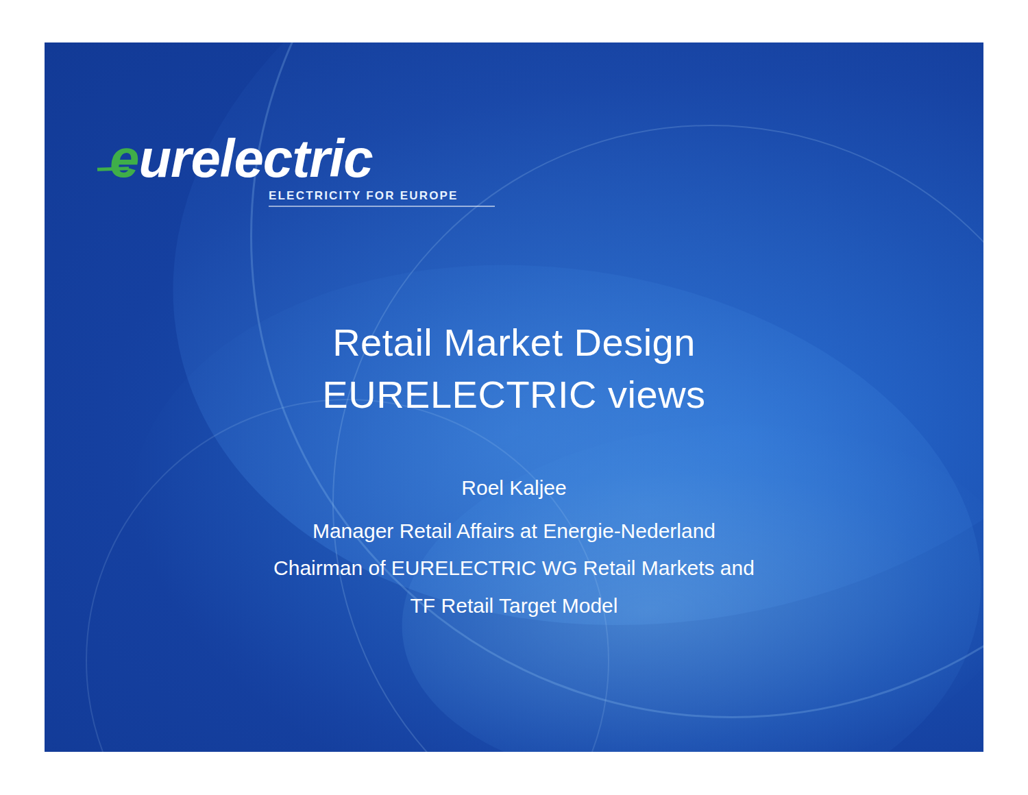eurelectric
ELECTRICITY FOR EUROPE
Retail Market Design
EURELECTRIC views
Roel Kaljee
Manager Retail Affairs at Energie-Nederland
Chairman of EURELECTRIC WG Retail Markets and
TF Retail Target Model